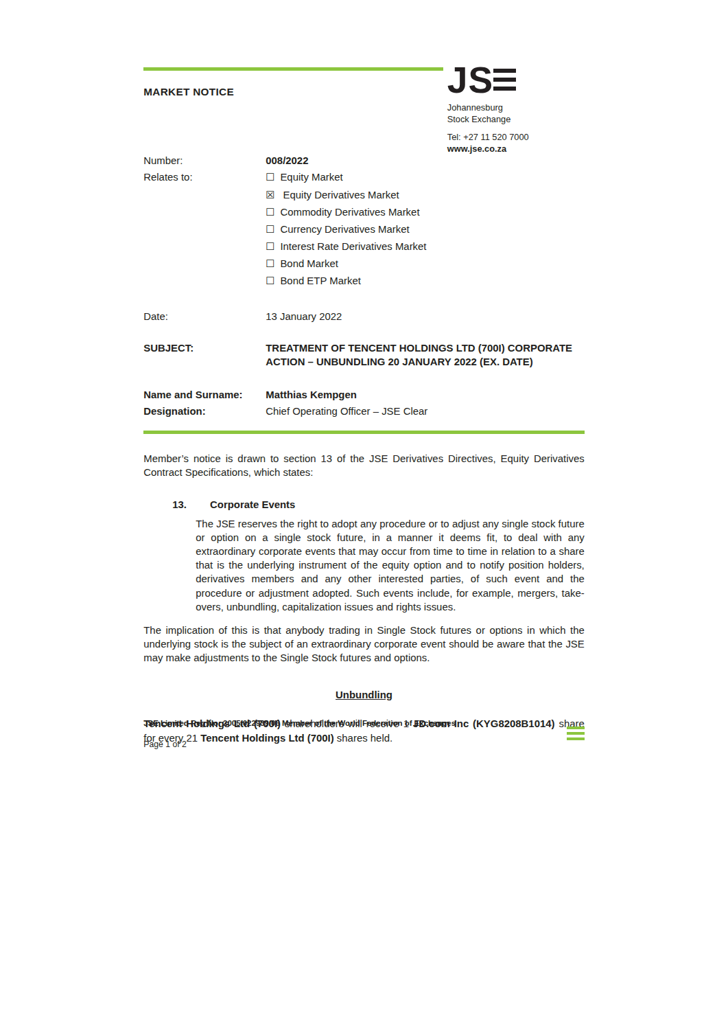MARKET NOTICE
JS
Johannesburg
Stock Exchange
Tel: +27 11 520 7000
www.jse.co.za
| Number: | 008/2022 |
| Relates to: | ☐ Equity Market ☒ Equity Derivatives Market ☐ Commodity Derivatives Market ☐ Currency Derivatives Market ☐ Interest Rate Derivatives Market ☐ Bond Market ☐ Bond ETP Market |
| Date: | 13 January 2022 |
| SUBJECT: | TREATMENT OF TENCENT HOLDINGS LTD (700I) CORPORATE ACTION – UNBUNDLING 20 JANUARY 2022 (EX. DATE) |
| Name and Surname: | Matthias Kempgen |
| Designation: | Chief Operating Officer – JSE Clear |
Member’s notice is drawn to section 13 of the JSE Derivatives Directives, Equity Derivatives Contract Specifications, which states:
13. Corporate Events
The JSE reserves the right to adopt any procedure or to adjust any single stock future or option on a single stock future, in a manner it deems fit, to deal with any extraordinary corporate events that may occur from time to time in relation to a share that is the underlying instrument of the equity option and to notify position holders, derivatives members and any other interested parties, of such event and the procedure or adjustment adopted. Such events include, for example, mergers, take-overs, unbundling, capitalization issues and rights issues.
The implication of this is that anybody trading in Single Stock futures or options in which the underlying stock is the subject of an extraordinary corporate event should be aware that the JSE may make adjustments to the Single Stock futures and options.
Unbundling
Tencent Holdings Ltd (700I) shareholders will receive 1 JD.com Inc (KYG8208B1014) share for every 21 Tencent Holdings Ltd (700I) shares held.
JSE Limited Reg No: 2005/022939/06 Member of the World Federation of Exchanges
Page 1 of 2